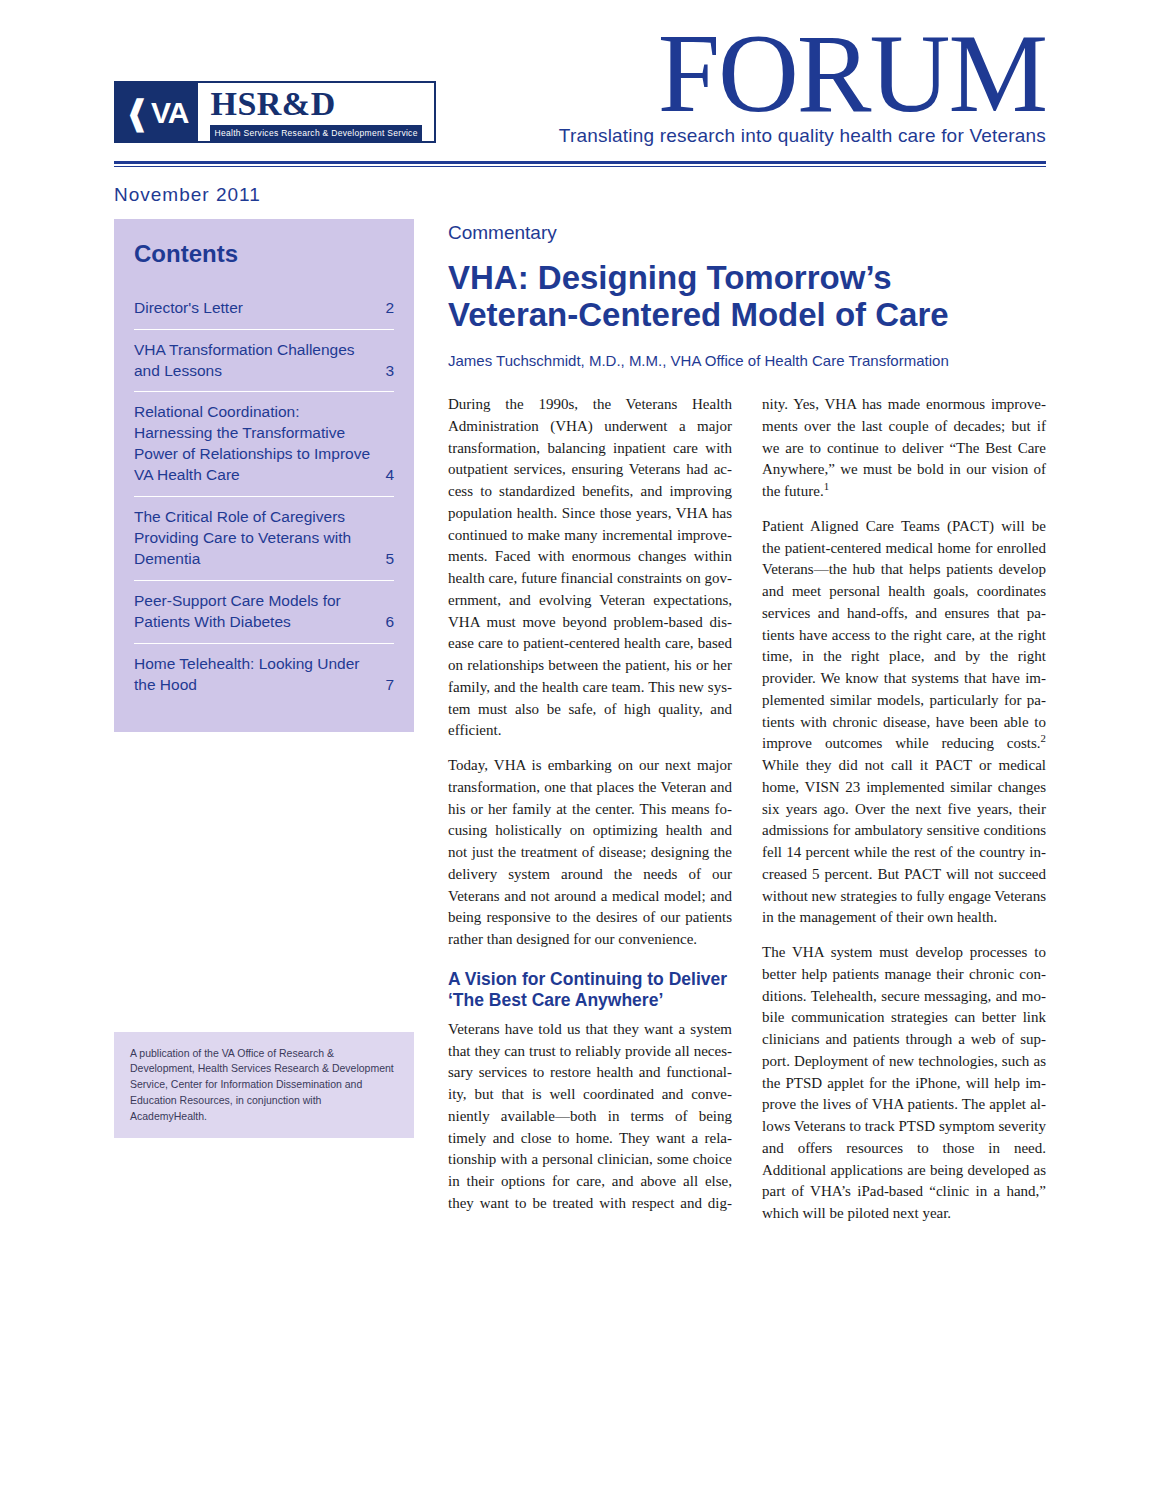❰VA
HSR&D
Health Services Research & Development Service
FORUM
Translating research into quality health care for Veterans
November 2011
Contents
Director's Letter 2
VHA Transformation Challenges and Lessons 3
Relational Coordination: Harnessing the Transformative Power of Relationships to Improve VA Health Care 4
The Critical Role of Caregivers Providing Care to Veterans with Dementia 5
Peer-Support Care Models for Patients With Diabetes 6
Home Telehealth: Looking Under the Hood 7
A publication of the VA Office of Research & Development, Health Services Research & Development Service, Center for Information Dissemination and Education Resources, in conjunction with AcademyHealth.
Commentary
VHA: Designing Tomorrow’s
Veteran-Centered Model of Care
James Tuchschmidt, M.D., M.M., VHA Office of Health Care Transformation
During the 1990s, the Veterans Health Administration (VHA) underwent a major transformation, balancing inpatient care with outpatient services, ensuring Veterans had access to standardized benefits, and improving population health. Since those years, VHA has continued to make many incremental improvements. Faced with enormous changes within health care, future financial constraints on government, and evolving Veteran expectations, VHA must move beyond problem-based disease care to patient-centered health care, based on relationships between the patient, his or her family, and the health care team. This new system must also be safe, of high quality, and efficient.
Today, VHA is embarking on our next major transformation, one that places the Veteran and his or her family at the center. This means focusing holistically on optimizing health and not just the treatment of disease; designing the delivery system around the needs of our Veterans and not around a medical model; and being responsive to the desires of our patients rather than designed for our convenience.
A Vision for Continuing to Deliver ‘The Best Care Anywhere’
Veterans have told us that they want a system that they can trust to reliably provide all necessary services to restore health and functionality, but that is well coordinated and conveniently available—both in terms of being timely and close to home. They want a relationship with a personal clinician, some choice in their options for care, and above all else, they want to be treated with respect and dignity. Yes, VHA has made enormous improvements over the last couple of decades; but if we are to continue to deliver “The Best Care Anywhere,” we must be bold in our vision of the future.1
Patient Aligned Care Teams (PACT) will be the patient-centered medical home for enrolled Veterans—the hub that helps patients develop and meet personal health goals, coordinates services and hand-offs, and ensures that patients have access to the right care, at the right time, in the right place, and by the right provider. We know that systems that have implemented similar models, particularly for patients with chronic disease, have been able to improve outcomes while reducing costs.2 While they did not call it PACT or medical home, VISN 23 implemented similar changes six years ago. Over the next five years, their admissions for ambulatory sensitive conditions fell 14 percent while the rest of the country increased 5 percent. But PACT will not succeed without new strategies to fully engage Veterans in the management of their own health.
The VHA system must develop processes to better help patients manage their chronic conditions. Telehealth, secure messaging, and mobile communication strategies can better link clinicians and patients through a web of support. Deployment of new technologies, such as the PTSD applet for the iPhone, will help improve the lives of VHA patients. The applet allows Veterans to track PTSD symptom severity and offers resources to those in need. Additional applications are being developed as part of VHA’s iPad-based “clinic in a hand,” which will be piloted next year.